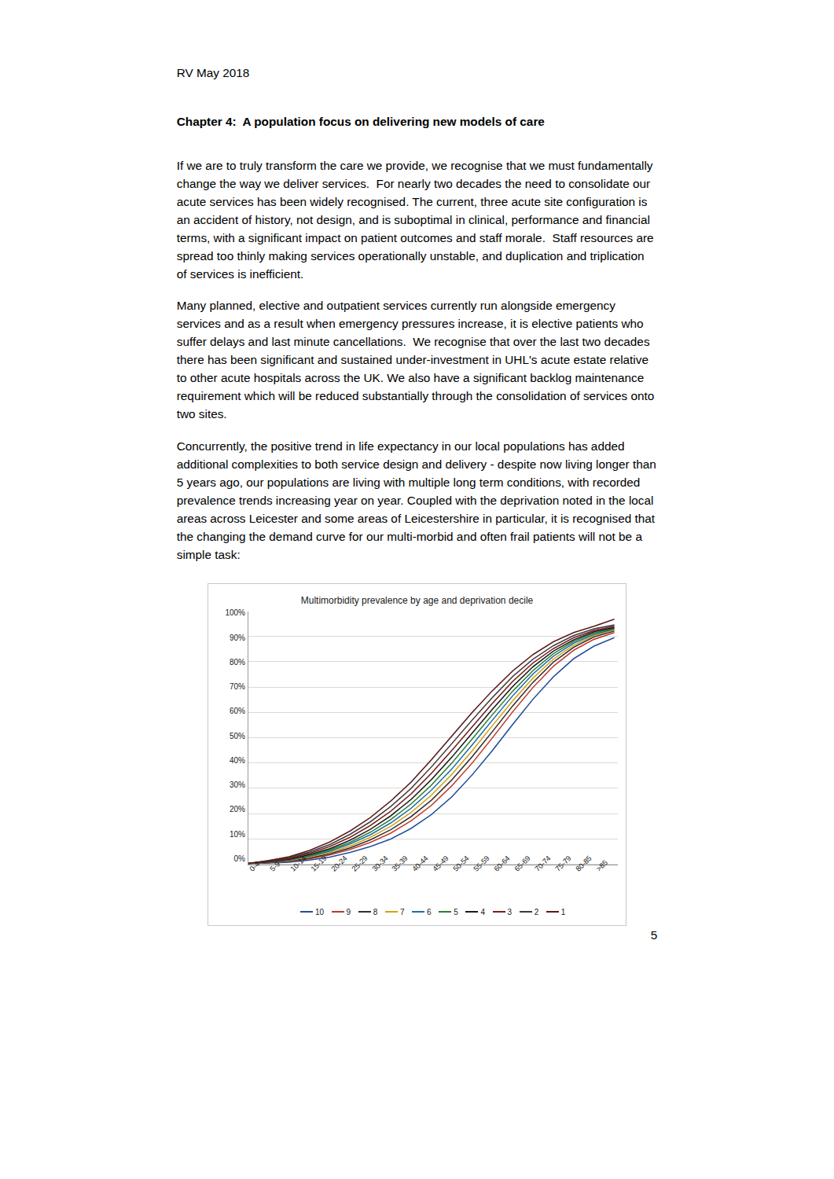RV May 2018
Chapter 4: A population focus on delivering new models of care
If we are to truly transform the care we provide, we recognise that we must fundamentally change the way we deliver services. For nearly two decades the need to consolidate our acute services has been widely recognised. The current, three acute site configuration is an accident of history, not design, and is suboptimal in clinical, performance and financial terms, with a significant impact on patient outcomes and staff morale. Staff resources are spread too thinly making services operationally unstable, and duplication and triplication of services is inefficient.
Many planned, elective and outpatient services currently run alongside emergency services and as a result when emergency pressures increase, it is elective patients who suffer delays and last minute cancellations. We recognise that over the last two decades there has been significant and sustained under-investment in UHL's acute estate relative to other acute hospitals across the UK. We also have a significant backlog maintenance requirement which will be reduced substantially through the consolidation of services onto two sites.
Concurrently, the positive trend in life expectancy in our local populations has added additional complexities to both service design and delivery - despite now living longer than 5 years ago, our populations are living with multiple long term conditions, with recorded prevalence trends increasing year on year. Coupled with the deprivation noted in the local areas across Leicester and some areas of Leicestershire in particular, it is recognised that the changing the demand curve for our multi-morbid and often frail patients will not be a simple task:
Multimorbidity prevalence by age and deprivation decile
100% 90% 80% 70% 60% 50% 40% 30% 20% 10% 0%
0-4 5-9 10-14 15-19 20-24 25-29 30-34 35-39 40-44 45-49 50-54 55-59 60-64 65-69 70-74 75-79 80-85 >85
10 9 8 7 6 5 4 3 2 1
5